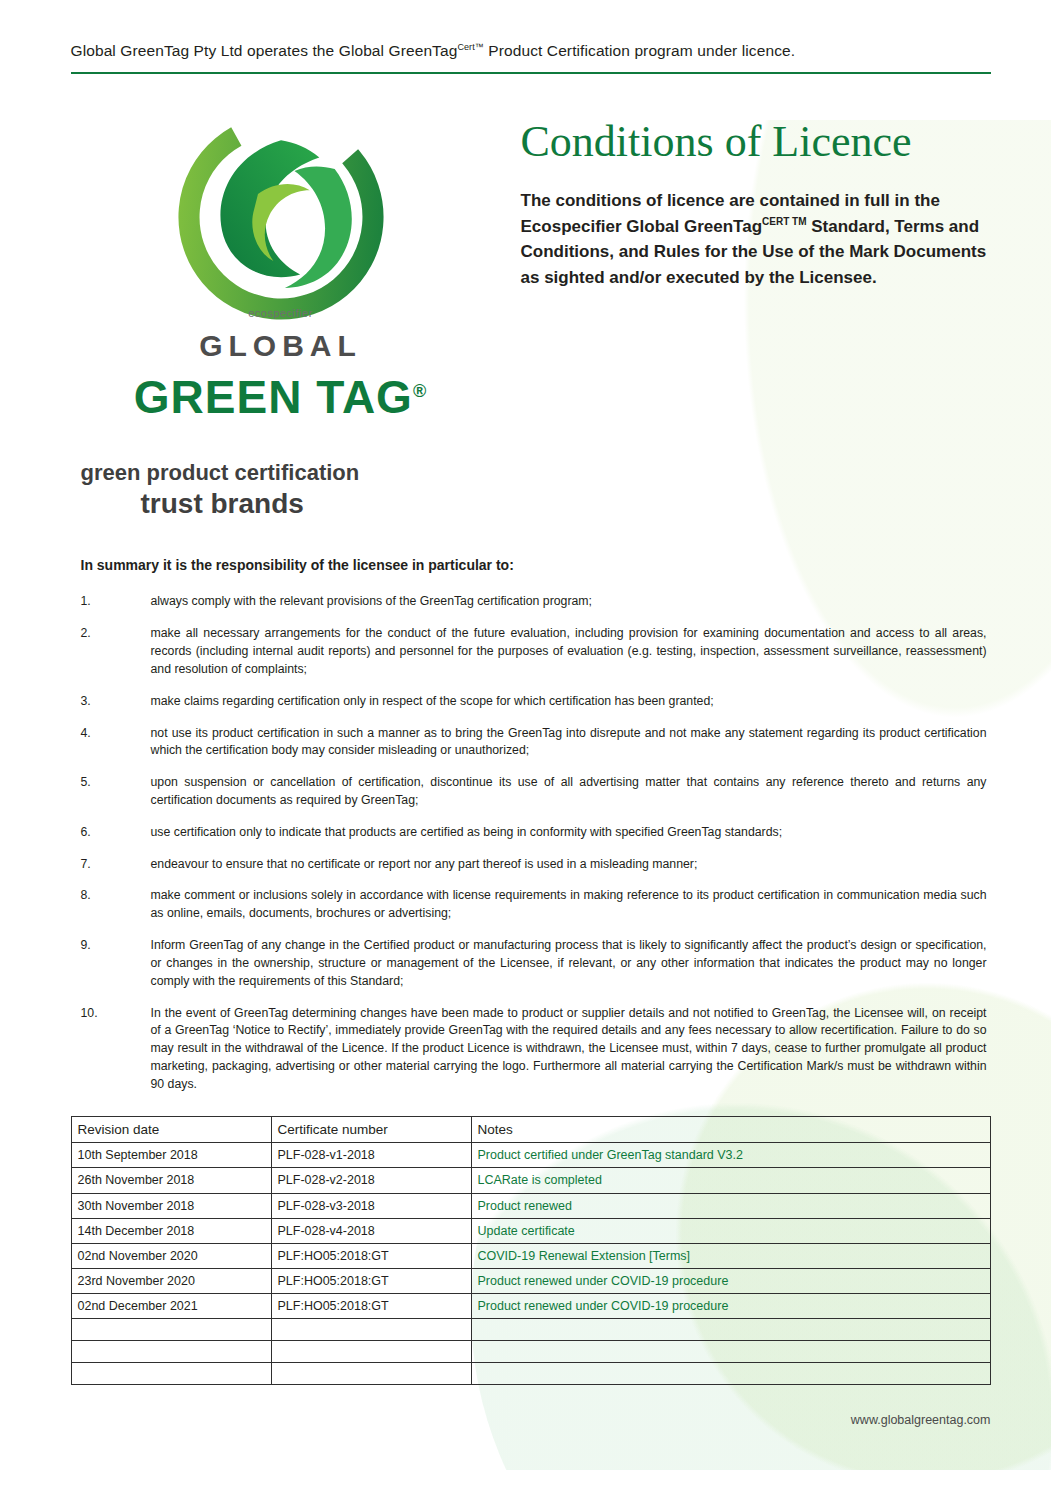Global GreenTag Pty Ltd operates the Global GreenTagCert™ Product Certification program under licence.
ecospecifier
GLOBAL
GREEN TAG®
Conditions of Licence
The conditions of licence are contained in full in the Ecospecifier Global GreenTagCERT TM Standard, Terms and Conditions, and Rules for the Use of the Mark Documents as sighted and/or executed by the Licensee.
green product certification
trust brands
In summary it is the responsibility of the licensee in particular to:
1. always comply with the relevant provisions of the GreenTag certification program;
2. make all necessary arrangements for the conduct of the future evaluation, including provision for examining documentation and access to all areas, records (including internal audit reports) and personnel for the purposes of evaluation (e.g. testing, inspection, assessment surveillance, reassessment) and resolution of complaints;
3. make claims regarding certification only in respect of the scope for which certification has been granted;
4. not use its product certification in such a manner as to bring the GreenTag into disrepute and not make any statement regarding its product certification which the certification body may consider misleading or unauthorized;
5. upon suspension or cancellation of certification, discontinue its use of all advertising matter that contains any reference thereto and returns any certification documents as required by GreenTag;
6. use certification only to indicate that products are certified as being in conformity with specified GreenTag standards;
7. endeavour to ensure that no certificate or report nor any part thereof is used in a misleading manner;
8. make comment or inclusions solely in accordance with license requirements in making reference to its product certification in communication media such as online, emails, documents, brochures or advertising;
9. Inform GreenTag of any change in the Certified product or manufacturing process that is likely to significantly affect the product’s design or specification, or changes in the ownership, structure or management of the Licensee, if relevant, or any other information that indicates the product may no longer comply with the requirements of this Standard;
10. In the event of GreenTag determining changes have been made to product or supplier details and not notified to GreenTag, the Licensee will, on receipt of a GreenTag ‘Notice to Rectify’, immediately provide GreenTag with the required details and any fees necessary to allow recertification. Failure to do so may result in the withdrawal of the Licence. If the product Licence is withdrawn, the Licensee must, within 7 days, cease to further promulgate all product marketing, packaging, advertising or other material carrying the logo. Furthermore all material carrying the Certification Mark/s must be withdrawn within 90 days.
| Revision date | Certificate number | Notes |
| --- | --- | --- |
| 10th September 2018 | PLF-028-v1-2018 | Product certified under GreenTag standard V3.2 |
| 26th November 2018 | PLF-028-v2-2018 | LCARate is completed |
| 30th November 2018 | PLF-028-v3-2018 | Product renewed |
| 14th December 2018 | PLF-028-v4-2018 | Update certificate |
| 02nd November 2020 | PLF:HO05:2018:GT | COVID-19 Renewal Extension [Terms] |
| 23rd November 2020 | PLF:HO05:2018:GT | Product renewed under COVID-19 procedure |
| 02nd December 2021 | PLF:HO05:2018:GT | Product renewed under COVID-19 procedure |
www.globalgreentag.com